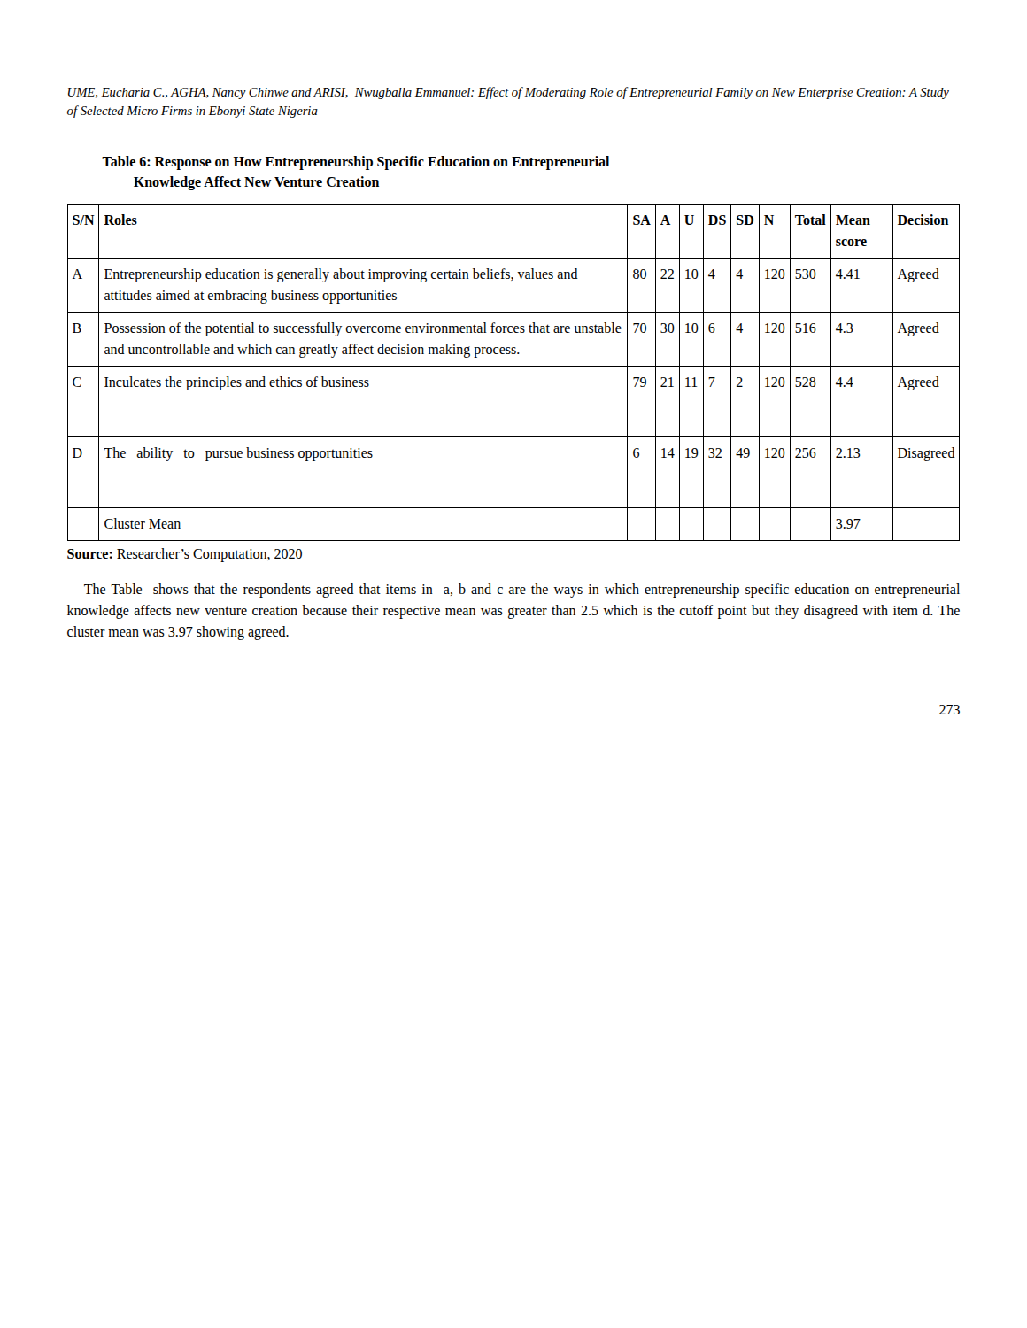UME, Eucharia C., AGHA, Nancy Chinwe and ARISI, Nwugballa Emmanuel: Effect of Moderating Role of Entrepreneurial Family on New Enterprise Creation: A Study of Selected Micro Firms in Ebonyi State Nigeria
Table 6: Response on How Entrepreneurship Specific Education on Entrepreneurial Knowledge Affect New Venture Creation
| S/N | Roles | SA | A | U | DS | SD | N | Total | Mean score | Decision |
| --- | --- | --- | --- | --- | --- | --- | --- | --- | --- | --- |
| A | Entrepreneurship education is generally about improving certain beliefs, values and attitudes aimed at embracing business opportunities | 80 | 22 | 10 | 4 | 4 | 120 | 530 | 4.41 | Agreed |
| B | Possession of the potential to successfully overcome environmental forces that are unstable and uncontrollable and which can greatly affect decision making process. | 70 | 30 | 10 | 6 | 4 | 120 | 516 | 4.3 | Agreed |
| C | Inculcates the principles and ethics of business | 79 | 21 | 11 | 7 | 2 | 120 | 528 | 4.4 | Agreed |
| D | The ability to pursue business opportunities | 6 | 14 | 19 | 32 | 49 | 120 | 256 | 2.13 | Disagreed |
| | Cluster Mean | | | | | | | | 3.97 | |
Source: Researcher’s Computation, 2020
The Table shows that the respondents agreed that items in a, b and c are the ways in which entrepreneurship specific education on entrepreneurial knowledge affects new venture creation because their respective mean was greater than 2.5 which is the cutoff point but they disagreed with item d. The cluster mean was 3.97 showing agreed.
273